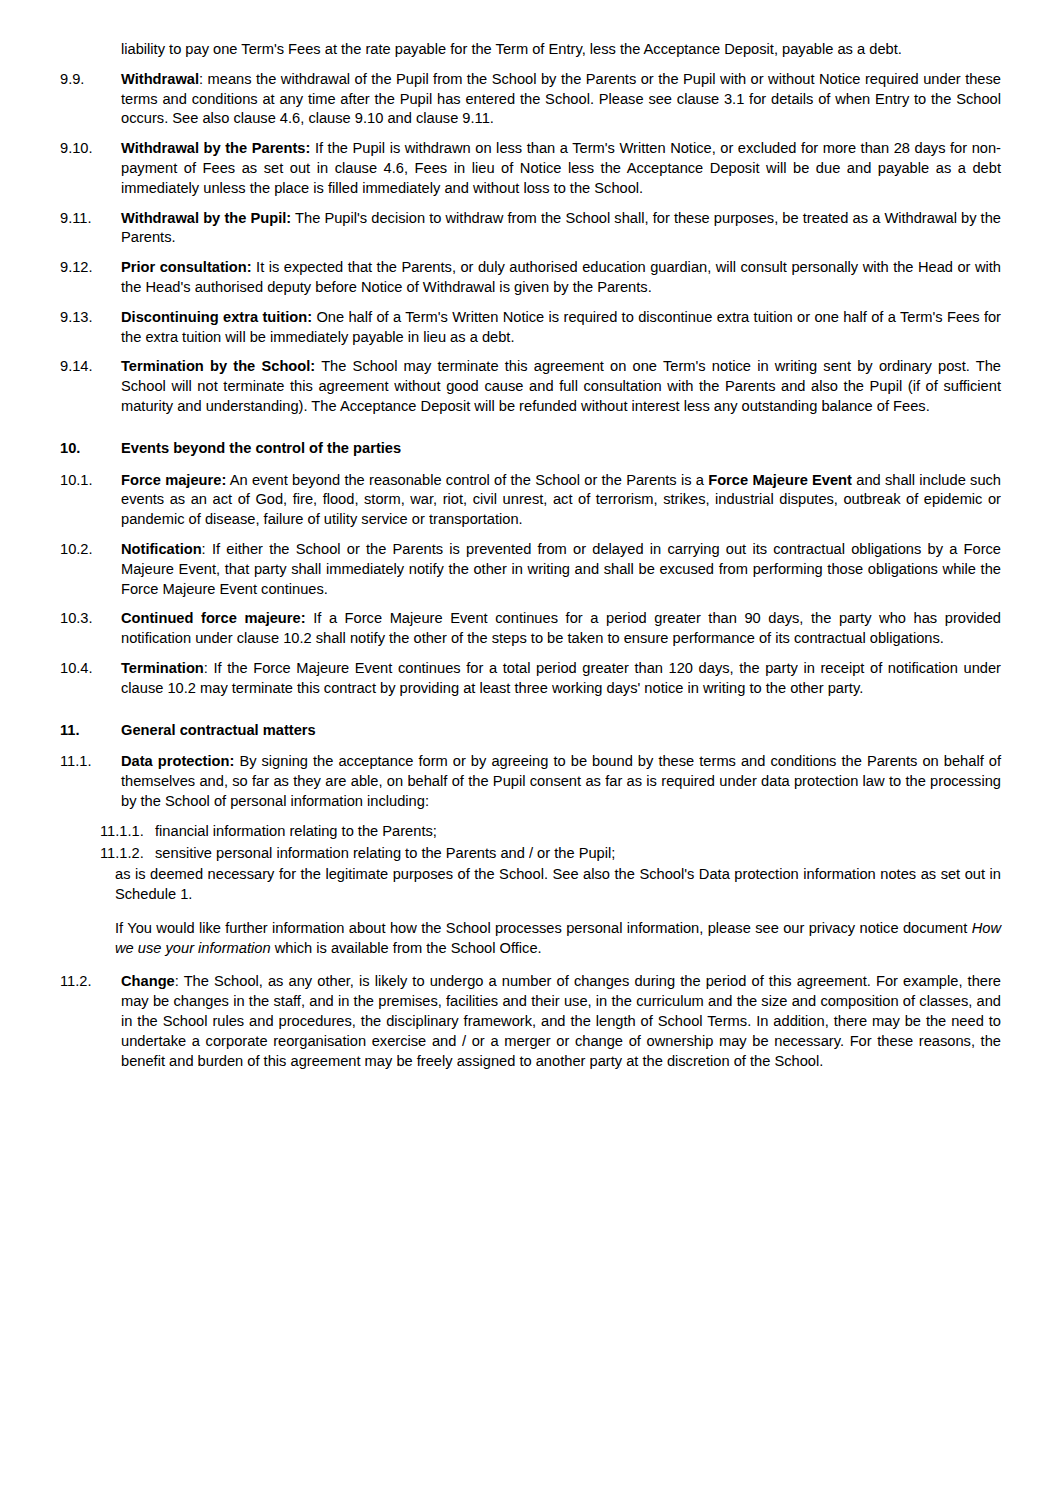liability to pay one Term's Fees at the rate payable for the Term of Entry, less the Acceptance Deposit, payable as a debt.
9.9.
Withdrawal: means the withdrawal of the Pupil from the School by the Parents or the Pupil with or without Notice required under these terms and conditions at any time after the Pupil has entered the School. Please see clause 3.1 for details of when Entry to the School occurs. See also clause 4.6, clause 9.10 and clause 9.11.
9.10.
Withdrawal by the Parents: If the Pupil is withdrawn on less than a Term's Written Notice, or excluded for more than 28 days for non-payment of Fees as set out in clause 4.6, Fees in lieu of Notice less the Acceptance Deposit will be due and payable as a debt immediately unless the place is filled immediately and without loss to the School.
9.11.
Withdrawal by the Pupil: The Pupil's decision to withdraw from the School shall, for these purposes, be treated as a Withdrawal by the Parents.
9.12.
Prior consultation: It is expected that the Parents, or duly authorised education guardian, will consult personally with the Head or with the Head's authorised deputy before Notice of Withdrawal is given by the Parents.
9.13.
Discontinuing extra tuition: One half of a Term's Written Notice is required to discontinue extra tuition or one half of a Term's Fees for the extra tuition will be immediately payable in lieu as a debt.
9.14.
Termination by the School: The School may terminate this agreement on one Term's notice in writing sent by ordinary post. The School will not terminate this agreement without good cause and full consultation with the Parents and also the Pupil (if of sufficient maturity and understanding). The Acceptance Deposit will be refunded without interest less any outstanding balance of Fees.
10.
Events beyond the control of the parties
10.1.
Force majeure: An event beyond the reasonable control of the School or the Parents is a Force Majeure Event and shall include such events as an act of God, fire, flood, storm, war, riot, civil unrest, act of terrorism, strikes, industrial disputes, outbreak of epidemic or pandemic of disease, failure of utility service or transportation.
10.2.
Notification: If either the School or the Parents is prevented from or delayed in carrying out its contractual obligations by a Force Majeure Event, that party shall immediately notify the other in writing and shall be excused from performing those obligations while the Force Majeure Event continues.
10.3.
Continued force majeure: If a Force Majeure Event continues for a period greater than 90 days, the party who has provided notification under clause 10.2 shall notify the other of the steps to be taken to ensure performance of its contractual obligations.
10.4.
Termination: If the Force Majeure Event continues for a total period greater than 120 days, the party in receipt of notification under clause 10.2 may terminate this contract by providing at least three working days' notice in writing to the other party.
11.
General contractual matters
11.1.
Data protection: By signing the acceptance form or by agreeing to be bound by these terms and conditions the Parents on behalf of themselves and, so far as they are able, on behalf of the Pupil consent as far as is required under data protection law to the processing by the School of personal information including:
11.1.1.
financial information relating to the Parents;
11.1.2.
sensitive personal information relating to the Parents and / or the Pupil;
as is deemed necessary for the legitimate purposes of the School. See also the School's Data protection information notes as set out in Schedule 1.
If You would like further information about how the School processes personal information, please see our privacy notice document How we use your information which is available from the School Office.
11.2.
Change: The School, as any other, is likely to undergo a number of changes during the period of this agreement. For example, there may be changes in the staff, and in the premises, facilities and their use, in the curriculum and the size and composition of classes, and in the School rules and procedures, the disciplinary framework, and the length of School Terms. In addition, there may be the need to undertake a corporate reorganisation exercise and / or a merger or change of ownership may be necessary. For these reasons, the benefit and burden of this agreement may be freely assigned to another party at the discretion of the School.